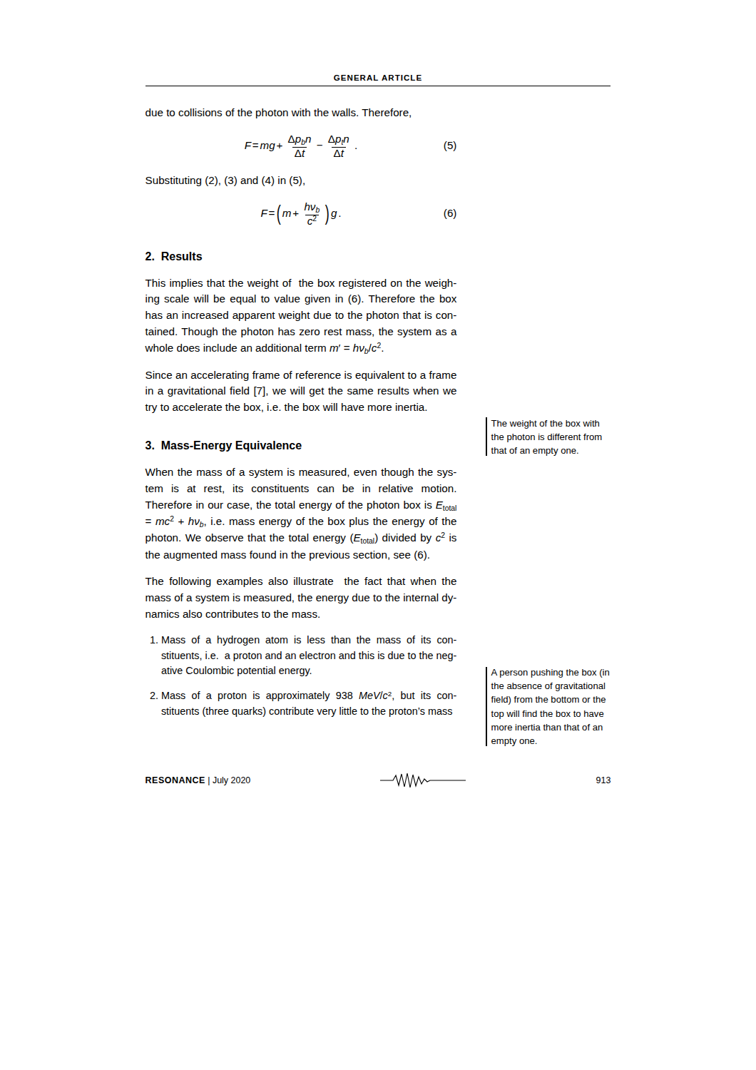GENERAL ARTICLE
due to collisions of the photon with the walls. Therefore,
F = mg + Δpb n Δt − Δpt n Δt . (5)
Substituting (2), (3) and (4) in (5),
F = ( m + hνb c2 ) g. (6)
2. Results
This implies that the weight of the box registered on the weighing scale will be equal to value given in (6). Therefore the box has an increased apparent weight due to the photon that is contained. Though the photon has zero rest mass, the system as a whole does include an additional term m′ = hνb/c2.
Since an accelerating frame of reference is equivalent to a frame in a gravitational field [7], we will get the same results when we try to accelerate the box, i.e. the box will have more inertia.
3. Mass-Energy Equivalence
When the mass of a system is measured, even though the system is at rest, its constituents can be in relative motion. Therefore in our case, the total energy of the photon box is Etotal = mc2 + hνb, i.e. mass energy of the box plus the energy of the photon. We observe that the total energy (Etotal) divided by c2 is the augmented mass found in the previous section, see (6).
The following examples also illustrate the fact that when the mass of a system is measured, the energy due to the internal dynamics also contributes to the mass.
Mass of a hydrogen atom is less than the mass of its constituents, i.e. a proton and an electron and this is due to the negative Coulombic potential energy.
Mass of a proton is approximately 938 MeV/c2, but its constituents (three quarks) contribute very little to the proton’s mass
The weight of the box with the photon is different from that of an empty one.
A person pushing the box (in the absence of gravitational field) from the bottom or the top will find the box to have more inertia than that of an empty one.
RESONANCE | July 2020
913